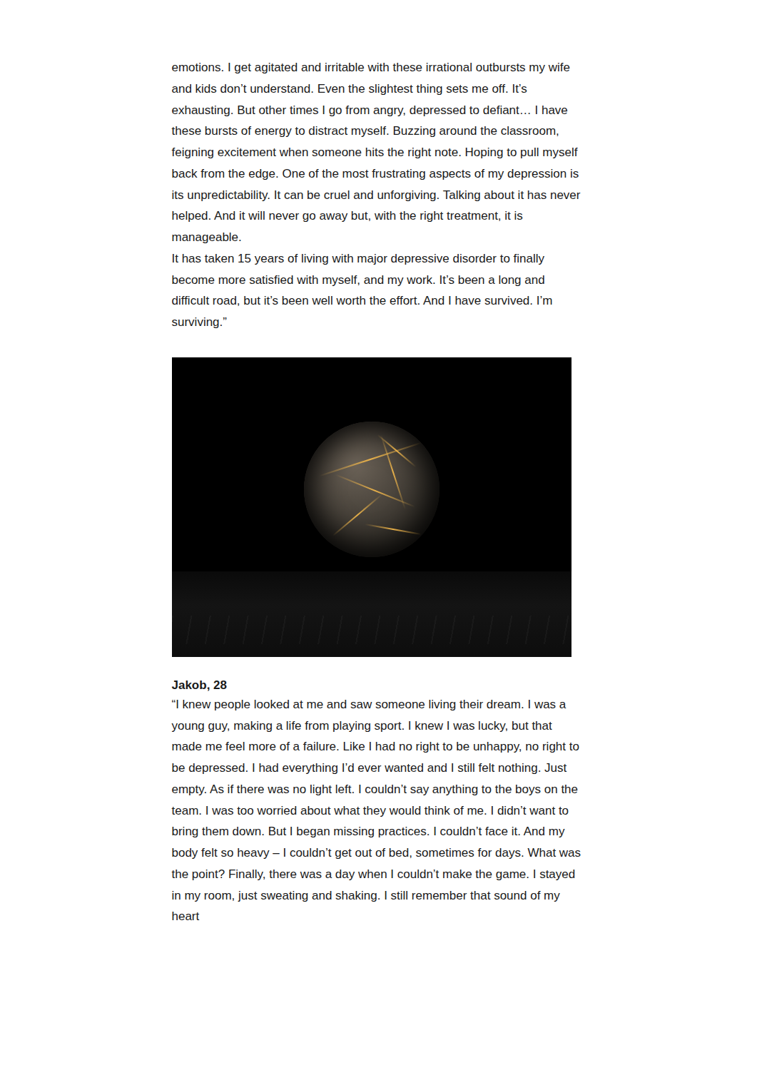emotions. I get agitated and irritable with these irrational outbursts my wife and kids don’t understand. Even the slightest thing sets me off. It’s exhausting. But other times I go from angry, depressed to defiant… I have these bursts of energy to distract myself. Buzzing around the classroom, feigning excitement when someone hits the right note. Hoping to pull myself back from the edge. One of the most frustrating aspects of my depression is its unpredictability. It can be cruel and unforgiving. Talking about it has never helped. And it will never go away but, with the right treatment, it is manageable.
It has taken 15 years of living with major depressive disorder to finally become more satisfied with myself, and my work. It’s been a long and difficult road, but it’s been well worth the effort. And I have survived. I’m surviving.”
Jakob, 28
“I knew people looked at me and saw someone living their dream. I was a young guy, making a life from playing sport. I knew I was lucky, but that made me feel more of a failure. Like I had no right to be unhappy, no right to be depressed. I had everything I’d ever wanted and I still felt nothing. Just empty. As if there was no light left. I couldn’t say anything to the boys on the team. I was too worried about what they would think of me. I didn’t want to bring them down. But I began missing practices. I couldn’t face it. And my body felt so heavy – I couldn’t get out of bed, sometimes for days. What was the point? Finally, there was a day when I couldn’t make the game. I stayed in my room, just sweating and shaking. I still remember that sound of my heart